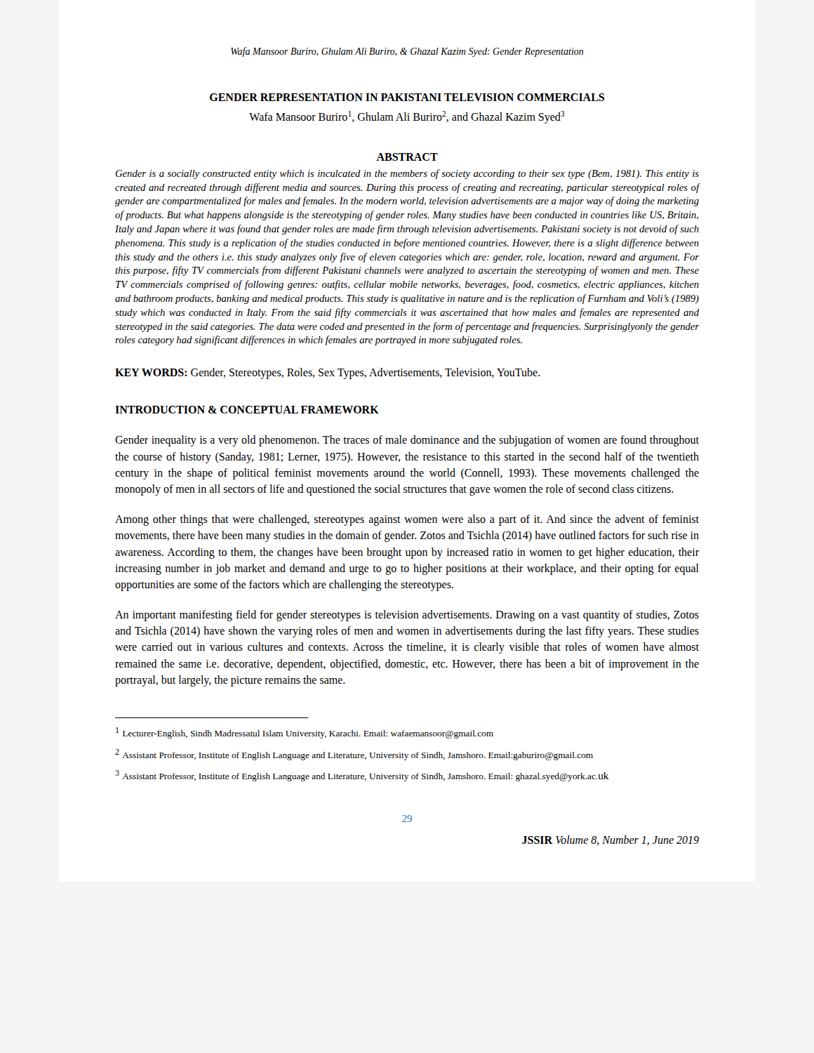Wafa Mansoor Buriro, Ghulam Ali Buriro, & Ghazal Kazim Syed: Gender Representation
Gender Representation in Pakistani Television Commercials
Wafa Mansoor Buriro1, Ghulam Ali Buriro2, and Ghazal Kazim Syed3
Abstract
Gender is a socially constructed entity which is inculcated in the members of society according to their sex type (Bem, 1981). This entity is created and recreated through different media and sources. During this process of creating and recreating, particular stereotypical roles of gender are compartmentalized for males and females. In the modern world, television advertisements are a major way of doing the marketing of products. But what happens alongside is the stereotyping of gender roles. Many studies have been conducted in countries like US, Britain, Italy and Japan where it was found that gender roles are made firm through television advertisements. Pakistani society is not devoid of such phenomena. This study is a replication of the studies conducted in before mentioned countries. However, there is a slight difference between this study and the others i.e. this study analyzes only five of eleven categories which are: gender, role, location, reward and argument. For this purpose, fifty TV commercials from different Pakistani channels were analyzed to ascertain the stereotyping of women and men. These TV commercials comprised of following genres: outfits, cellular mobile networks, beverages, food, cosmetics, electric appliances, kitchen and bathroom products, banking and medical products. This study is qualitative in nature and is the replication of Furnham and Voli’s (1989) study which was conducted in Italy. From the said fifty commercials it was ascertained that how males and females are represented and stereotyped in the said categories. The data were coded and presented in the form of percentage and frequencies. Surprisinglyonly the gender roles category had significant differences in which females are portrayed in more subjugated roles.
Key Words: Gender, Stereotypes, Roles, Sex Types, Advertisements, Television, YouTube.
Introduction & Conceptual Framework
Gender inequality is a very old phenomenon. The traces of male dominance and the subjugation of women are found throughout the course of history (Sanday, 1981; Lerner, 1975). However, the resistance to this started in the second half of the twentieth century in the shape of political feminist movements around the world (Connell, 1993). These movements challenged the monopoly of men in all sectors of life and questioned the social structures that gave women the role of second class citizens.
Among other things that were challenged, stereotypes against women were also a part of it. And since the advent of feminist movements, there have been many studies in the domain of gender. Zotos and Tsichla (2014) have outlined factors for such rise in awareness. According to them, the changes have been brought upon by increased ratio in women to get higher education, their increasing number in job market and demand and urge to go to higher positions at their workplace, and their opting for equal opportunities are some of the factors which are challenging the stereotypes.
An important manifesting field for gender stereotypes is television advertisements. Drawing on a vast quantity of studies, Zotos and Tsichla (2014) have shown the varying roles of men and women in advertisements during the last fifty years. These studies were carried out in various cultures and contexts. Across the timeline, it is clearly visible that roles of women have almost remained the same i.e. decorative, dependent, objectified, domestic, etc. However, there has been a bit of improvement in the portrayal, but largely, the picture remains the same.
1 Lecturer-English, Sindh Madressatul Islam University, Karachi. Email: wafaemansoor@gmail.com
2 Assistant Professor, Institute of English Language and Literature, University of Sindh, Jamshoro. Email:gaburiro@gmail.com
3 Assistant Professor, Institute of English Language and Literature, University of Sindh, Jamshoro. Email: ghazal.syed@york.ac.uk
29
JSSIR Volume 8, Number 1, June 2019